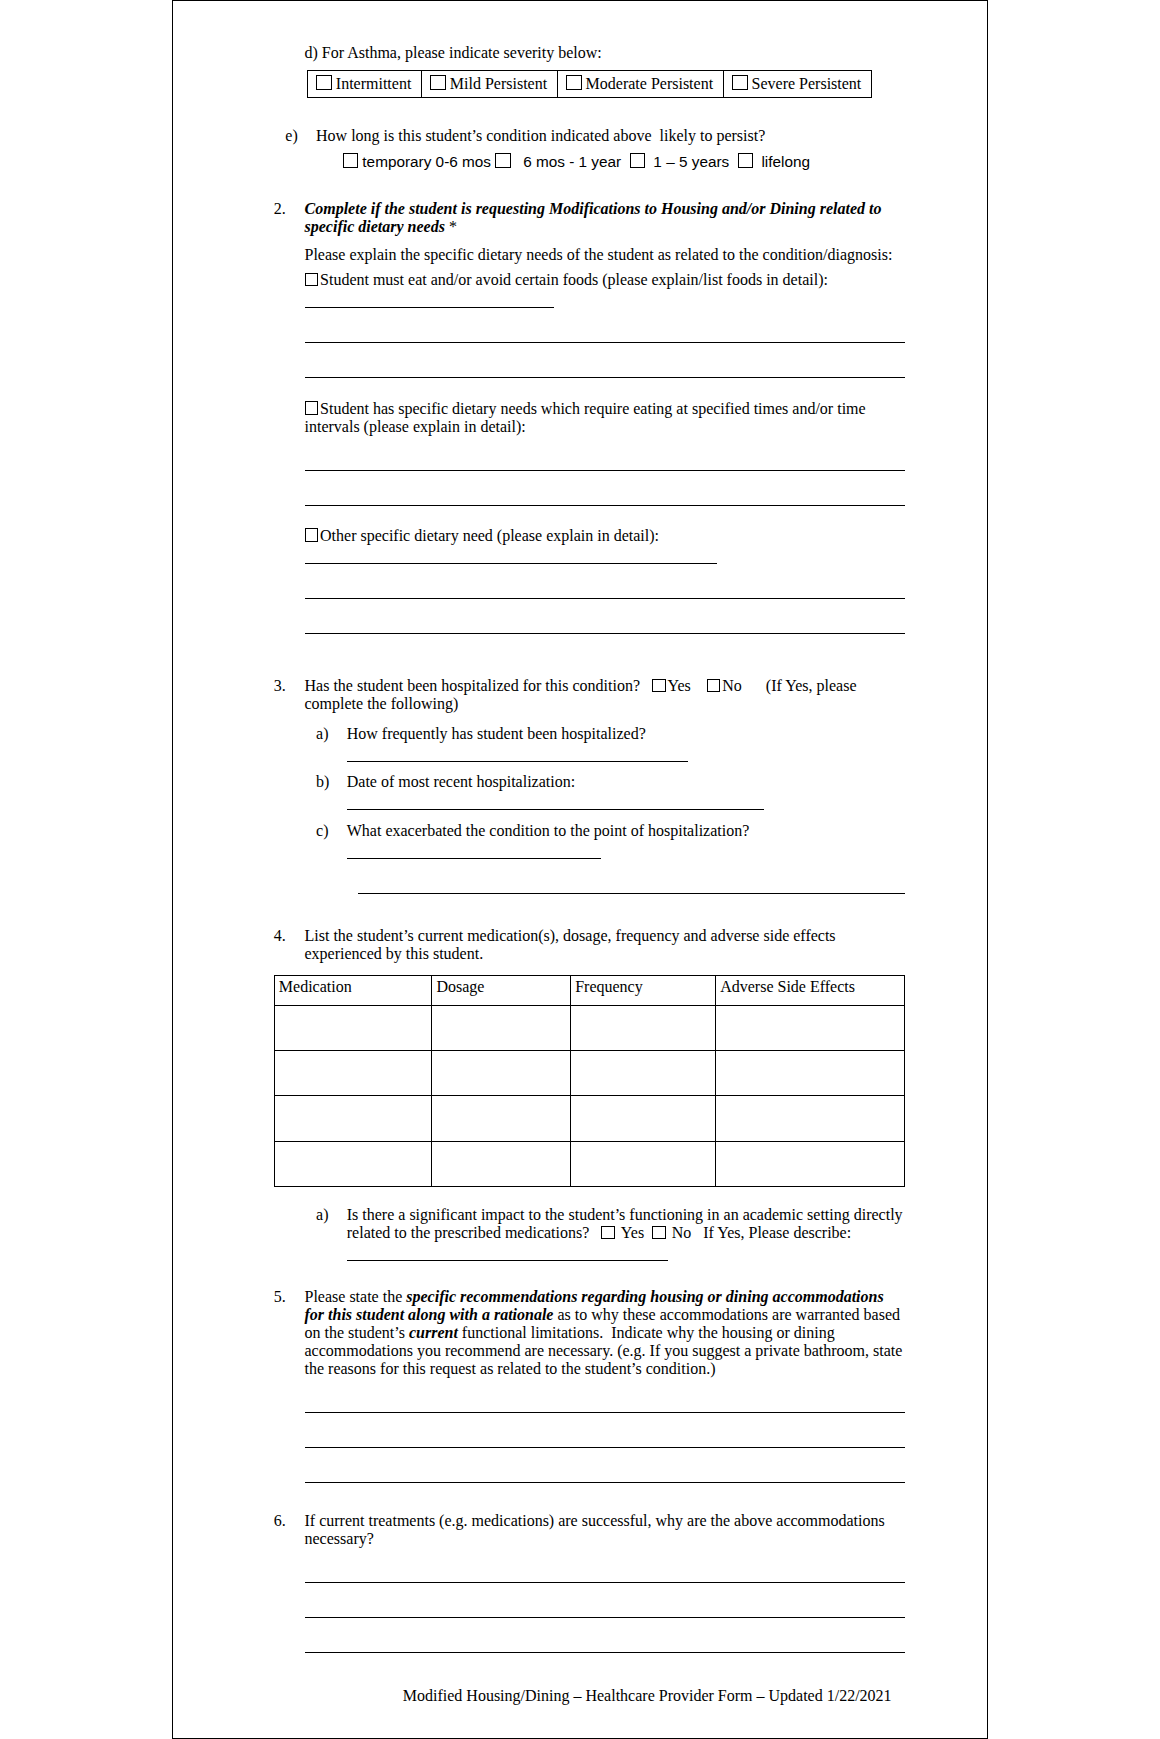d) For Asthma, please indicate severity below:
| Intermittent | Mild Persistent | Moderate Persistent | Severe Persistent |
e)
How long is this student’s condition indicated above likely to persist?
temporary 0-6 mos 6 mos - 1 year 1 – 5 years lifelong
2.
Complete if the student is requesting Modifications to Housing and/or Dining related to specific dietary needs *
Please explain the specific dietary needs of the student as related to the condition/diagnosis:
Student must eat and/or avoid certain foods (please explain/list foods in detail):
Student has specific dietary needs which require eating at specified times and/or time intervals (please explain in detail):
Other specific dietary need (please explain in detail):
3.
Has the student been hospitalized for this condition? Yes No (If Yes, please complete the following)
a)
How frequently has student been hospitalized?
b)
Date of most recent hospitalization:
c)
What exacerbated the condition to the point of hospitalization?
4.
List the student’s current medication(s), dosage, frequency and adverse side effects experienced by this student.
| Medication | Dosage | Frequency | Adverse Side Effects |
| --- | --- | --- | --- |
a)
Is there a significant impact to the student’s functioning in an academic setting directly related to the prescribed medications? Yes No If Yes, Please describe:
5.
Please state the specific recommendations regarding housing or dining accommodations for this student along with a rationale as to why these accommodations are warranted based on the student’s current functional limitations. Indicate why the housing or dining accommodations you recommend are necessary. (e.g. If you suggest a private bathroom, state the reasons for this request as related to the student’s condition.)
6.
If current treatments (e.g. medications) are successful, why are the above accommodations necessary?
Modified Housing/Dining – Healthcare Provider Form – Updated 1/22/2021